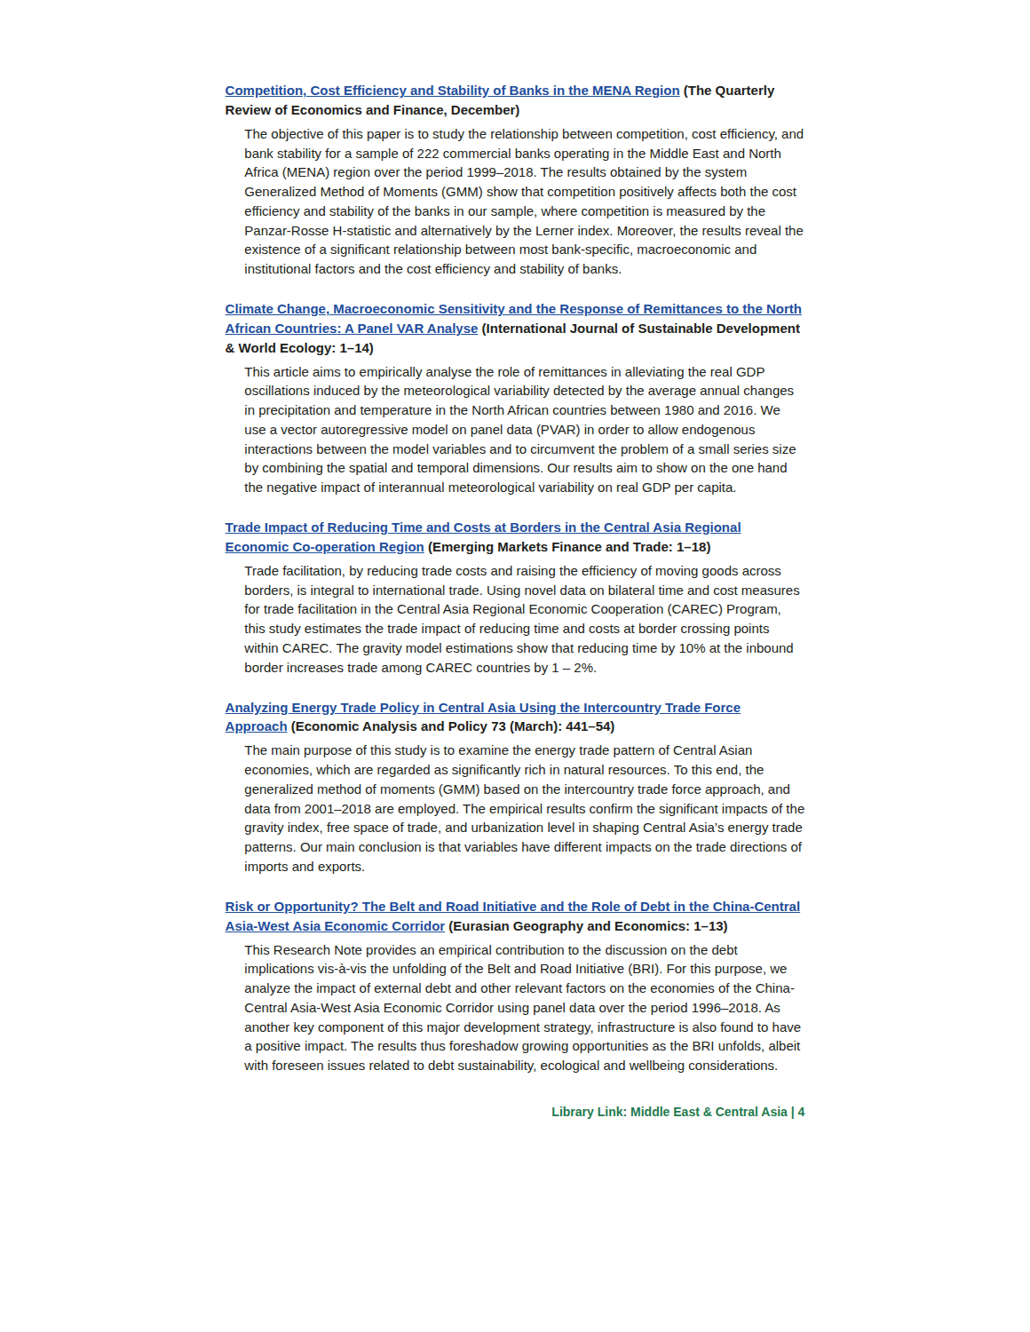Competition, Cost Efficiency and Stability of Banks in the MENA Region (The Quarterly Review of Economics and Finance, December)
The objective of this paper is to study the relationship between competition, cost efficiency, and bank stability for a sample of 222 commercial banks operating in the Middle East and North Africa (MENA) region over the period 1999–2018. The results obtained by the system Generalized Method of Moments (GMM) show that competition positively affects both the cost efficiency and stability of the banks in our sample, where competition is measured by the Panzar-Rosse H-statistic and alternatively by the Lerner index. Moreover, the results reveal the existence of a significant relationship between most bank-specific, macroeconomic and institutional factors and the cost efficiency and stability of banks.
Climate Change, Macroeconomic Sensitivity and the Response of Remittances to the North African Countries: A Panel VAR Analyse (International Journal of Sustainable Development & World Ecology: 1–14)
This article aims to empirically analyse the role of remittances in alleviating the real GDP oscillations induced by the meteorological variability detected by the average annual changes in precipitation and temperature in the North African countries between 1980 and 2016. We use a vector autoregressive model on panel data (PVAR) in order to allow endogenous interactions between the model variables and to circumvent the problem of a small series size by combining the spatial and temporal dimensions. Our results aim to show on the one hand the negative impact of interannual meteorological variability on real GDP per capita.
Trade Impact of Reducing Time and Costs at Borders in the Central Asia Regional Economic Co-operation Region (Emerging Markets Finance and Trade: 1–18)
Trade facilitation, by reducing trade costs and raising the efficiency of moving goods across borders, is integral to international trade. Using novel data on bilateral time and cost measures for trade facilitation in the Central Asia Regional Economic Cooperation (CAREC) Program, this study estimates the trade impact of reducing time and costs at border crossing points within CAREC. The gravity model estimations show that reducing time by 10% at the inbound border increases trade among CAREC countries by 1 – 2%.
Analyzing Energy Trade Policy in Central Asia Using the Intercountry Trade Force Approach (Economic Analysis and Policy 73 (March): 441–54)
The main purpose of this study is to examine the energy trade pattern of Central Asian economies, which are regarded as significantly rich in natural resources. To this end, the generalized method of moments (GMM) based on the intercountry trade force approach, and data from 2001–2018 are employed. The empirical results confirm the significant impacts of the gravity index, free space of trade, and urbanization level in shaping Central Asia’s energy trade patterns. Our main conclusion is that variables have different impacts on the trade directions of imports and exports.
Risk or Opportunity? The Belt and Road Initiative and the Role of Debt in the China-Central Asia-West Asia Economic Corridor (Eurasian Geography and Economics: 1–13)
This Research Note provides an empirical contribution to the discussion on the debt implications vis-à-vis the unfolding of the Belt and Road Initiative (BRI). For this purpose, we analyze the impact of external debt and other relevant factors on the economies of the China-Central Asia-West Asia Economic Corridor using panel data over the period 1996–2018. As another key component of this major development strategy, infrastructure is also found to have a positive impact. The results thus foreshadow growing opportunities as the BRI unfolds, albeit with foreseen issues related to debt sustainability, ecological and wellbeing considerations.
Library Link: Middle East & Central Asia | 4